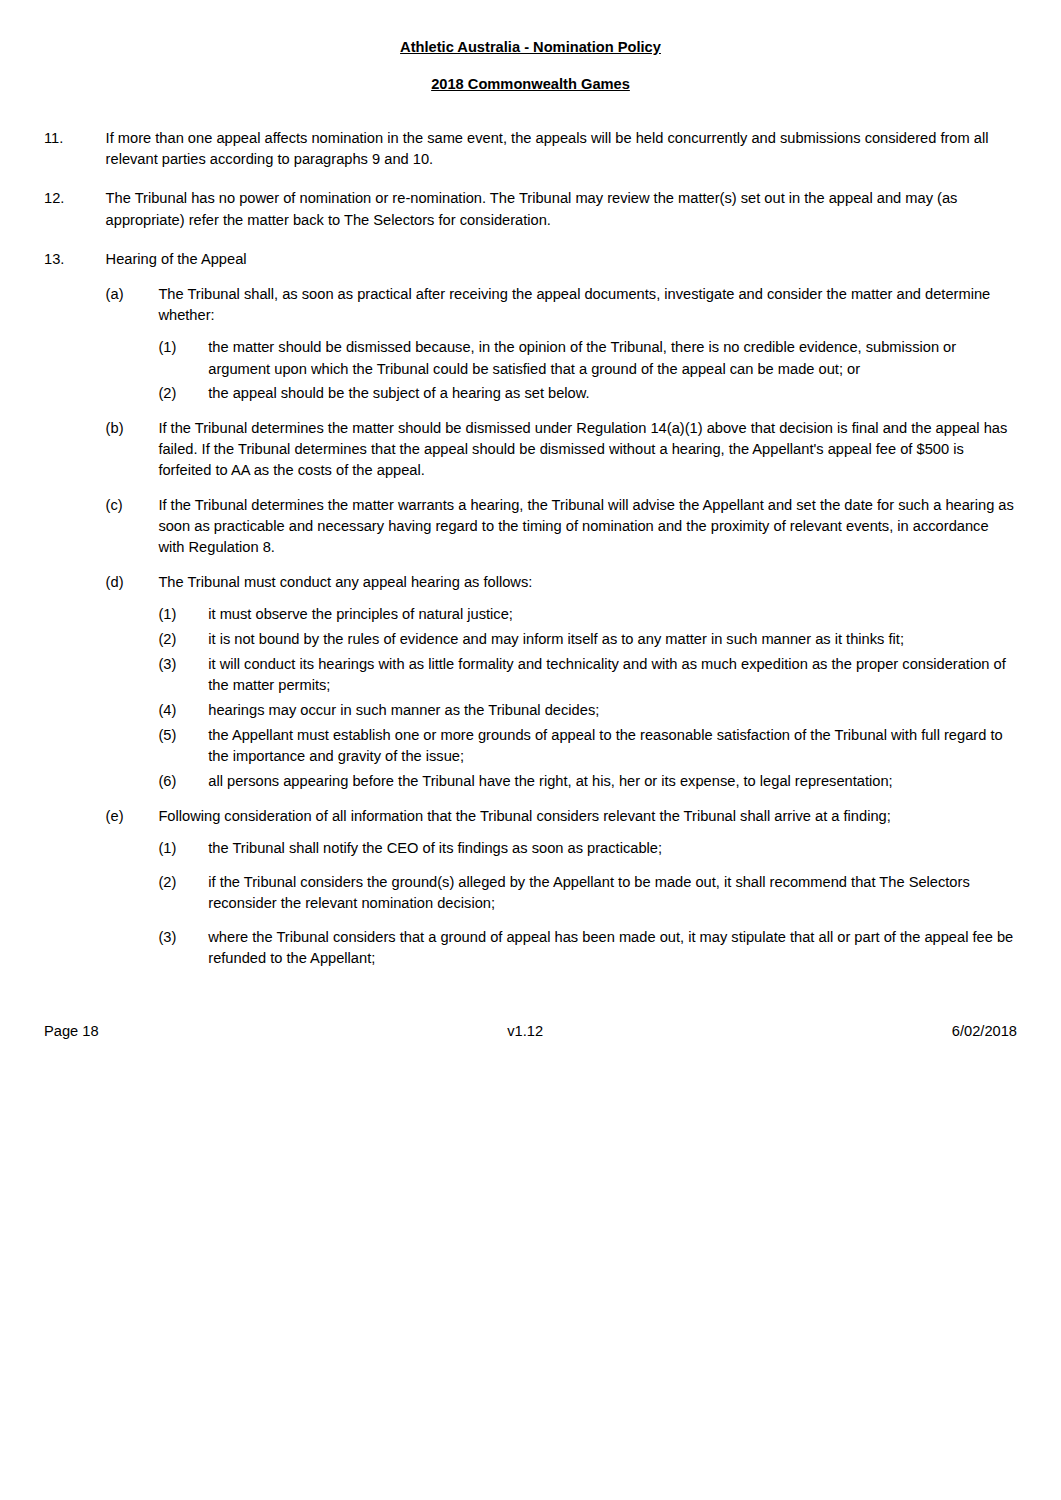Athletic Australia - Nomination Policy
2018 Commonwealth Games
11.
If more than one appeal affects nomination in the same event, the appeals will be held concurrently and submissions considered from all relevant parties according to paragraphs 9 and 10.
12.
The Tribunal has no power of nomination or re-nomination. The Tribunal may review the matter(s) set out in the appeal and may (as appropriate) refer the matter back to The Selectors for consideration.
13.
Hearing of the Appeal
(a)
The Tribunal shall, as soon as practical after receiving the appeal documents, investigate and consider the matter and determine whether:
(1)
the matter should be dismissed because, in the opinion of the Tribunal, there is no credible evidence, submission or argument upon which the Tribunal could be satisfied that a ground of the appeal can be made out; or
(2)
the appeal should be the subject of a hearing as set below.
(b)
If the Tribunal determines the matter should be dismissed under Regulation 14(a)(1) above that decision is final and the appeal has failed. If the Tribunal determines that the appeal should be dismissed without a hearing, the Appellant's appeal fee of $500 is forfeited to AA as the costs of the appeal.
(c)
If the Tribunal determines the matter warrants a hearing, the Tribunal will advise the Appellant and set the date for such a hearing as soon as practicable and necessary having regard to the timing of nomination and the proximity of relevant events, in accordance with Regulation 8.
(d)
The Tribunal must conduct any appeal hearing as follows:
(1)
it must observe the principles of natural justice;
(2)
it is not bound by the rules of evidence and may inform itself as to any matter in such manner as it thinks fit;
(3)
it will conduct its hearings with as little formality and technicality and with as much expedition as the proper consideration of the matter permits;
(4)
hearings may occur in such manner as the Tribunal decides;
(5)
the Appellant must establish one or more grounds of appeal to the reasonable satisfaction of the Tribunal with full regard to the importance and gravity of the issue;
(6)
all persons appearing before the Tribunal have the right, at his, her or its expense, to legal representation;
(e)
Following consideration of all information that the Tribunal considers relevant the Tribunal shall arrive at a finding;
(1)
the Tribunal shall notify the CEO of its findings as soon as practicable;
(2)
if the Tribunal considers the ground(s) alleged by the Appellant to be made out, it shall recommend that The Selectors reconsider the relevant nomination decision;
(3)
where the Tribunal considers that a ground of appeal has been made out, it may stipulate that all or part of the appeal fee be refunded to the Appellant;
Page 18
v1.12
6/02/2018